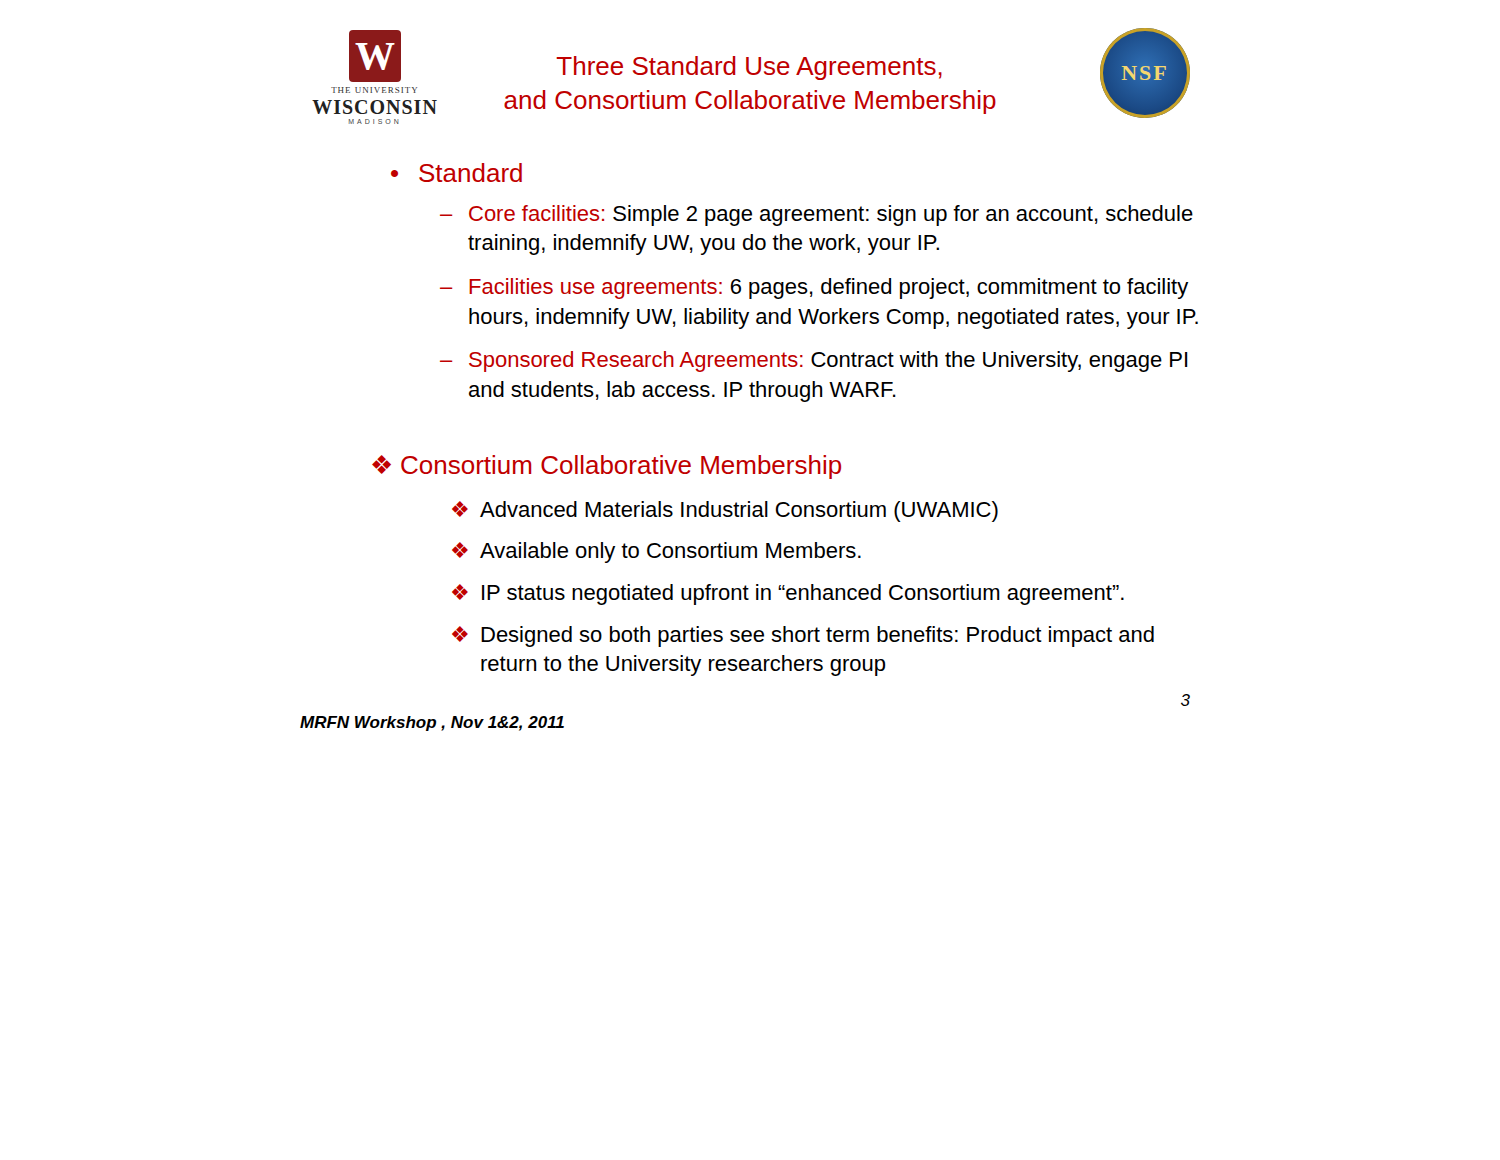W
THE UNIVERSITY
WISCONSIN
MADISON
NSF
Three Standard Use Agreements,
and Consortium Collaborative Membership
•Standard
–Core facilities: Simple 2 page agreement: sign up for an account, schedule training, indemnify UW, you do the work, your IP.
–Facilities use agreements: 6 pages, defined project, commitment to facility hours, indemnify UW, liability and Workers Comp, negotiated rates, your IP.
–Sponsored Research Agreements: Contract with the University, engage PI and students, lab access. IP through WARF.
❖Consortium Collaborative Membership
❖Advanced Materials Industrial Consortium (UWAMIC)
❖Available only to Consortium Members.
❖IP status negotiated upfront in “enhanced Consortium agreement”.
❖Designed so both parties see short term benefits: Product impact and return to the University researchers group
3
MRFN Workshop , Nov 1&2, 2011